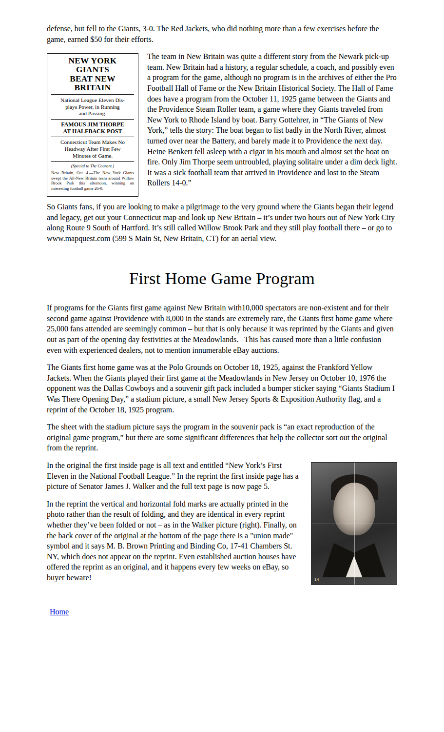defense, but fell to the Giants, 3-0. The Red Jackets, who did nothing more than a few exercises before the game, earned $50 for their efforts.
NEW YORK GIANTS
BEAT NEW BRITAIN
National League Eleven Dis-
plays Power, in Running
and Passing.
FAMOUS JIM THORPE
AT HALFBACK POST
Connecticut Team Makes No
Headway After First Few
Minutes of Game.
(Special to The Courant.)
New Britain, Oct. 4.—The New York Giants swept the All-New Britain team around Willow Brook Park this afternoon, winning an interesting football game 26-0.
The team in New Britain was quite a different story from the Newark pick-up team. New Britain had a history, a regular schedule, a coach, and possibly even a program for the game, although no program is in the archives of either the Pro Football Hall of Fame or the New Britain Historical Society. The Hall of Fame does have a program from the October 11, 1925 game between the Giants and the Providence Steam Roller team, a game where they Giants traveled from New York to Rhode Island by boat. Barry Gottehrer, in “The Giants of New York,” tells the story: The boat began to list badly in the North River, almost turned over near the Battery, and barely made it to Providence the next day. Heine Benkert fell asleep with a cigar in his mouth and almost set the boat on fire. Only Jim Thorpe seem untroubled, playing solitaire under a dim deck light. It was a sick football team that arrived in Providence and lost to the Steam Rollers 14-0.”
So Giants fans, if you are looking to make a pilgrimage to the very ground where the Giants began their legend and legacy, get out your Connecticut map and look up New Britain – it’s under two hours out of New York City along Route 9 South of Hartford. It’s still called Willow Brook Park and they still play football there – or go to www.mapquest.com (599 S Main St, New Britain, CT) for an aerial view.
First Home Game Program
If programs for the Giants first game against New Britain with10,000 spectators are non-existent and for their second game against Providence with 8,000 in the stands are extremely rare, the Giants first home game where 25,000 fans attended are seemingly common – but that is only because it was reprinted by the Giants and given out as part of the opening day festivities at the Meadowlands. This has caused more than a little confusion even with experienced dealers, not to mention innumerable eBay auctions.
The Giants first home game was at the Polo Grounds on October 18, 1925, against the Frankford Yellow Jackets. When the Giants played their first game at the Meadowlands in New Jersey on October 10, 1976 the opponent was the Dallas Cowboys and a souvenir gift pack included a bumper sticker saying “Giants Stadium I Was There Opening Day,” a stadium picture, a small New Jersey Sports & Exposition Authority flag, and a reprint of the October 18, 1925 program.
The sheet with the stadium picture says the program in the souvenir pack is “an exact reproduction of the original game program,” but there are some significant differences that help the collector sort out the original from the reprint.
14-
In the original the first inside page is all text and entitled “New York’s First Eleven in the National Football League.” In the reprint the first inside page has a picture of Senator James J. Walker and the full text page is now page 5.
In the reprint the vertical and horizontal fold marks are actually printed in the photo rather than the result of folding, and they are identical in every reprint whether they’ve been folded or not – as in the Walker picture (right). Finally, on the back cover of the original at the bottom of the page there is a "union made" symbol and it says M. B. Brown Printing and Binding Co, 17-41 Chambers St. NY, which does not appear on the reprint. Even established auction houses have offered the reprint as an original, and it happens every few weeks on eBay, so buyer beware!
Home